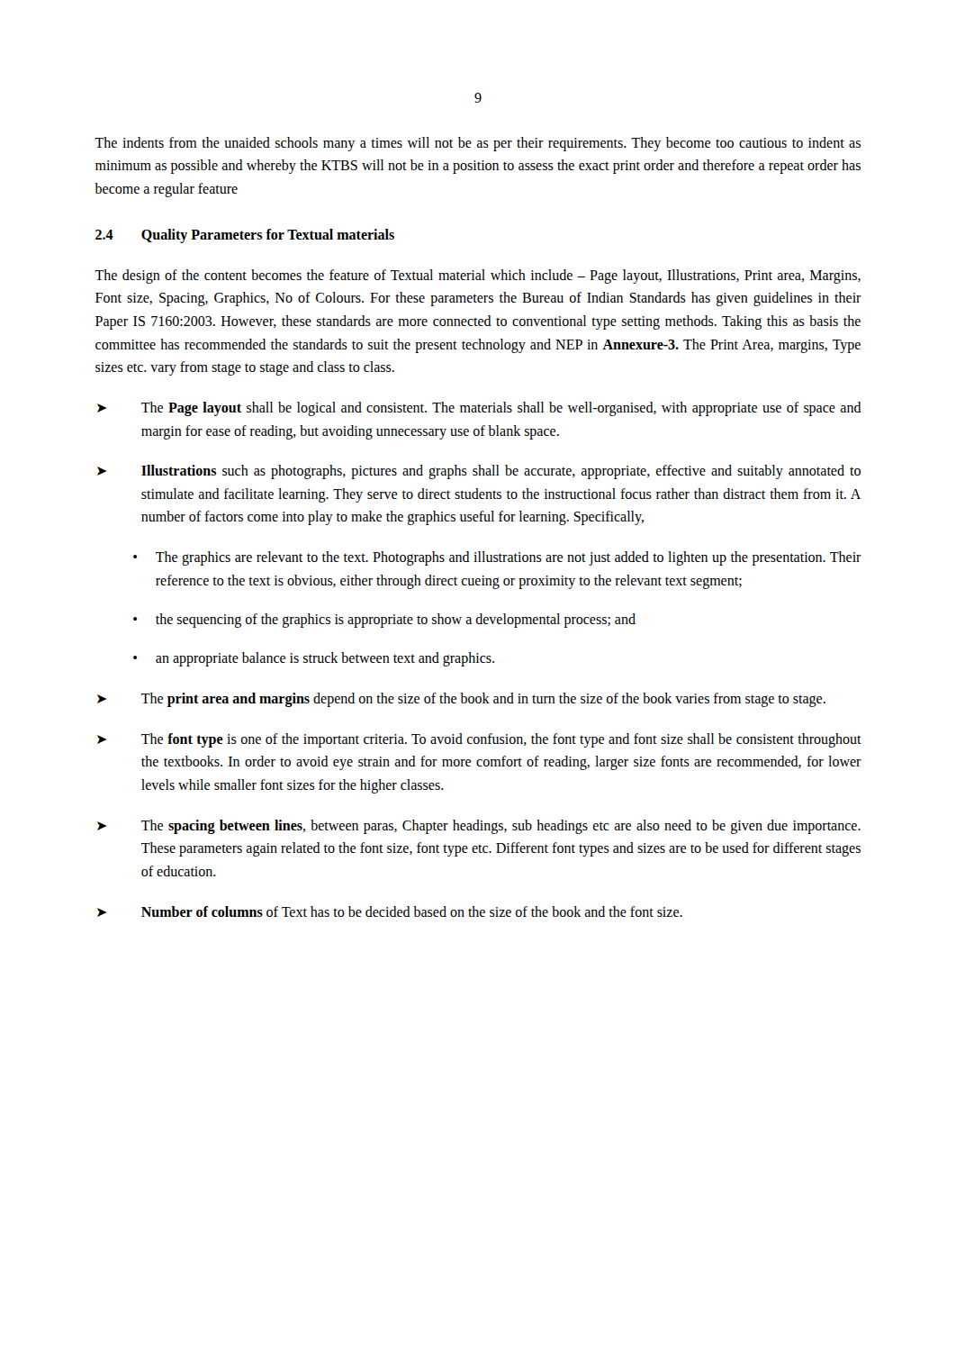9
The indents from the unaided schools many a times will not be as per their requirements. They become too cautious to indent as minimum as possible and whereby the KTBS will not be in a position to assess the exact print order and therefore a repeat order has become a regular feature
2.4 Quality Parameters for Textual materials
The design of the content becomes the feature of Textual material which include – Page layout, Illustrations, Print area, Margins, Font size, Spacing, Graphics, No of Colours. For these parameters the Bureau of Indian Standards has given guidelines in their Paper IS 7160:2003. However, these standards are more connected to conventional type setting methods. Taking this as basis the committee has recommended the standards to suit the present technology and NEP in Annexure-3. The Print Area, margins, Type sizes etc. vary from stage to stage and class to class.
➤ The Page layout shall be logical and consistent. The materials shall be well-organised, with appropriate use of space and margin for ease of reading, but avoiding unnecessary use of blank space.
➤ Illustrations such as photographs, pictures and graphs shall be accurate, appropriate, effective and suitably annotated to stimulate and facilitate learning. They serve to direct students to the instructional focus rather than distract them from it. A number of factors come into play to make the graphics useful for learning. Specifically,
The graphics are relevant to the text. Photographs and illustrations are not just added to lighten up the presentation. Their reference to the text is obvious, either through direct cueing or proximity to the relevant text segment;
the sequencing of the graphics is appropriate to show a developmental process; and
an appropriate balance is struck between text and graphics.
➤ The print area and margins depend on the size of the book and in turn the size of the book varies from stage to stage.
➤ The font type is one of the important criteria. To avoid confusion, the font type and font size shall be consistent throughout the textbooks. In order to avoid eye strain and for more comfort of reading, larger size fonts are recommended, for lower levels while smaller font sizes for the higher classes.
➤ The spacing between lines, between paras, Chapter headings, sub headings etc are also need to be given due importance. These parameters again related to the font size, font type etc. Different font types and sizes are to be used for different stages of education.
➤ Number of columns of Text has to be decided based on the size of the book and the font size.